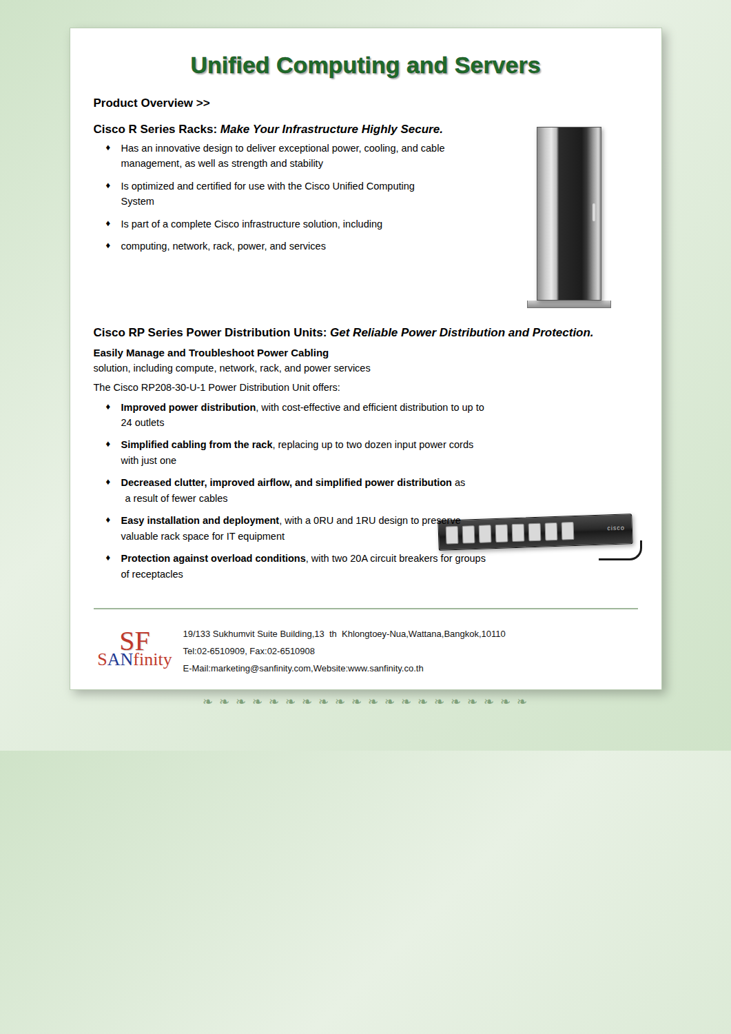Unified Computing and Servers
Product Overview >>
Cisco R Series Racks: Make Your Infrastructure Highly Secure.
Has an innovative design to deliver exceptional power, cooling, and cable management, as well as strength and stability
Is optimized and certified for use with the Cisco Unified Computing System
Is part of a complete Cisco infrastructure solution, including
computing, network, rack, power, and services
Cisco RP Series Power Distribution Units: Get Reliable Power Distribution and Protection.
Easily Manage and Troubleshoot Power Cabling
solution, including compute, network, rack, and power services
The Cisco RP208-30-U-1 Power Distribution Unit offers:
Improved power distribution, with cost-effective and efficient distribution to up to 24 outlets
Simplified cabling from the rack, replacing up to two dozen input power cords with just one
Decreased clutter, improved airflow, and simplified power distribution as
a result of fewer cables
cisco
Easy installation and deployment, with a 0RU and 1RU design to preserve valuable rack space for IT equipment
Protection against overload conditions, with two 20A circuit breakers for groups of receptacles
SF
SANfinity
19/133 Sukhumvit Suite Building,13 th Khlongtoey-Nua,Wattana,Bangkok,10110
Tel:02-6510909, Fax:02-6510908
E-Mail:marketing@sanfinity.com,Website:www.sanfinity.co.th
❧ ❧ ❧ ❧ ❧ ❧ ❧ ❧ ❧ ❧ ❧ ❧ ❧ ❧ ❧ ❧ ❧ ❧ ❧ ❧